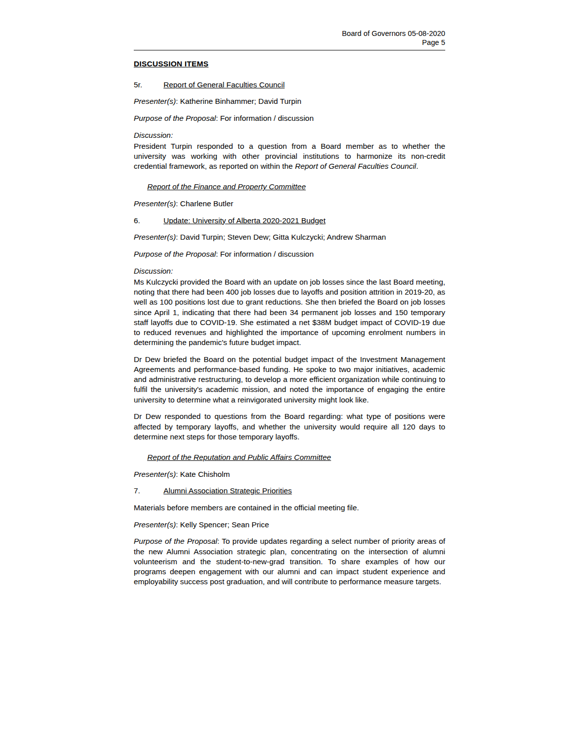Board of Governors 05-08-2020
Page 5
DISCUSSION ITEMS
5r. Report of General Faculties Council
Presenter(s): Katherine Binhammer; David Turpin
Purpose of the Proposal: For information / discussion
Discussion:
President Turpin responded to a question from a Board member as to whether the university was working with other provincial institutions to harmonize its non-credit credential framework, as reported on within the Report of General Faculties Council.
Report of the Finance and Property Committee
Presenter(s): Charlene Butler
6. Update: University of Alberta 2020-2021 Budget
Presenter(s): David Turpin; Steven Dew; Gitta Kulczycki; Andrew Sharman
Purpose of the Proposal: For information / discussion
Discussion:
Ms Kulczycki provided the Board with an update on job losses since the last Board meeting, noting that there had been 400 job losses due to layoffs and position attrition in 2019-20, as well as 100 positions lost due to grant reductions. She then briefed the Board on job losses since April 1, indicating that there had been 34 permanent job losses and 150 temporary staff layoffs due to COVID-19. She estimated a net $38M budget impact of COVID-19 due to reduced revenues and highlighted the importance of upcoming enrolment numbers in determining the pandemic's future budget impact.
Dr Dew briefed the Board on the potential budget impact of the Investment Management Agreements and performance-based funding. He spoke to two major initiatives, academic and administrative restructuring, to develop a more efficient organization while continuing to fulfil the university's academic mission, and noted the importance of engaging the entire university to determine what a reinvigorated university might look like.
Dr Dew responded to questions from the Board regarding: what type of positions were affected by temporary layoffs, and whether the university would require all 120 days to determine next steps for those temporary layoffs.
Report of the Reputation and Public Affairs Committee
Presenter(s): Kate Chisholm
7. Alumni Association Strategic Priorities
Materials before members are contained in the official meeting file.
Presenter(s): Kelly Spencer; Sean Price
Purpose of the Proposal: To provide updates regarding a select number of priority areas of the new Alumni Association strategic plan, concentrating on the intersection of alumni volunteerism and the student-to-new-grad transition. To share examples of how our programs deepen engagement with our alumni and can impact student experience and employability success post graduation, and will contribute to performance measure targets.